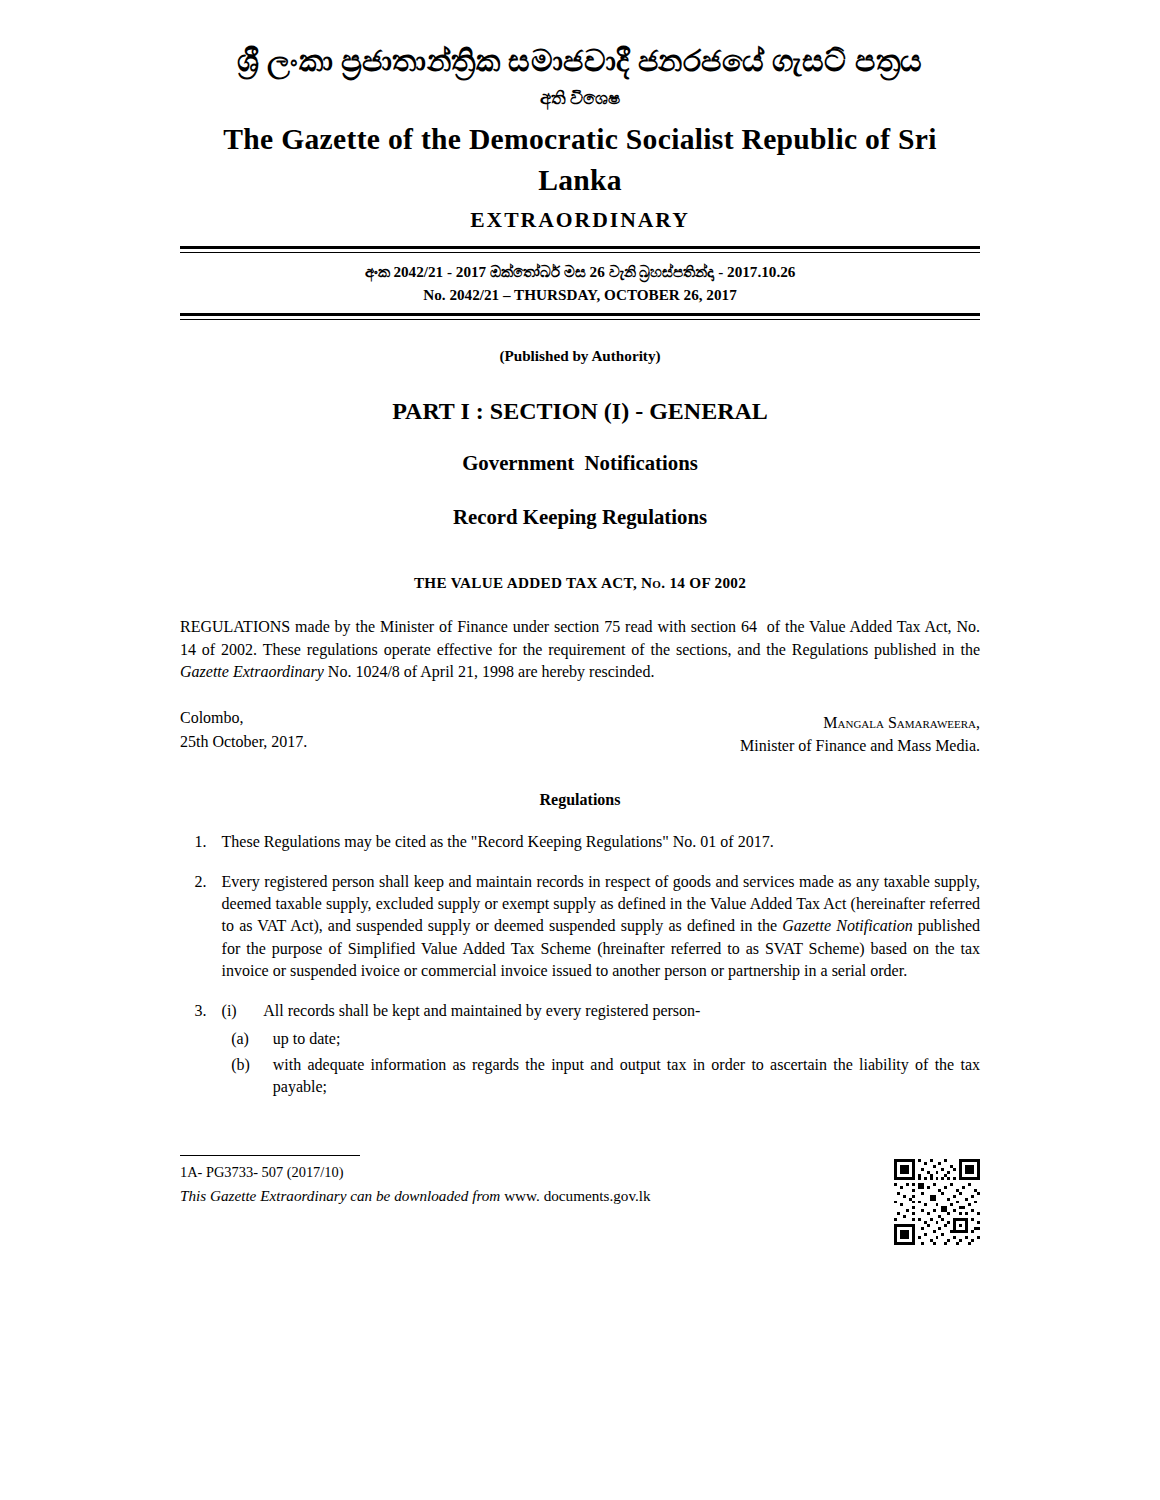ශ්‍රී ලංකා ප්‍රජාතාන්ත්‍රික සමාජවාදී ජනරජයේ ගැසට් පත්‍රය
අති විශෙෂ
The Gazette of the Democratic Socialist Republic of Sri Lanka
EXTRAORDINARY
අංක 2042/21 - 2017 ඔක්තෝබර් මස 26 වැනි බ්‍රහස්පතින්දා - 2017.10.26 No. 2042/21 – THURSDAY, OCTOBER 26, 2017
(Published by Authority)
PART I : SECTION (I) - GENERAL
Government Notifications
Record Keeping Regulations
THE VALUE ADDED TAX ACT, No. 14 OF 2002
REGULATIONS made by the Minister of Finance under section 75 read with section 64 of the Value Added Tax Act, No. 14 of 2002. These regulations operate effective for the requirement of the sections, and the Regulations published in the Gazette Extraordinary No. 1024/8 of April 21, 1998 are hereby rescinded.
Mangala Samaraweera,
Minister of Finance and Mass Media.
Colombo,
25th October, 2017.
Regulations
These Regulations may be cited as the "Record Keeping Regulations" No. 01 of 2017.
Every registered person shall keep and maintain records in respect of goods and services made as any taxable supply, deemed taxable supply, excluded supply or exempt supply as defined in the Value Added Tax Act (hereinafter referred to as VAT Act), and suspended supply or deemed suspended supply as defined in the Gazette Notification published for the purpose of Simplified Value Added Tax Scheme (hreinafter referred to as SVAT Scheme) based on the tax invoice or suspended ivoice or commercial invoice issued to another person or partnership in a serial order.
(i) All records shall be kept and maintained by every registered person-
(a) up to date;
(b) with adequate information as regards the input and output tax in order to ascertain the liability of the tax payable;
1A- PG3733- 507 (2017/10)
This Gazette Extraordinary can be downloaded from www. documents.gov.lk